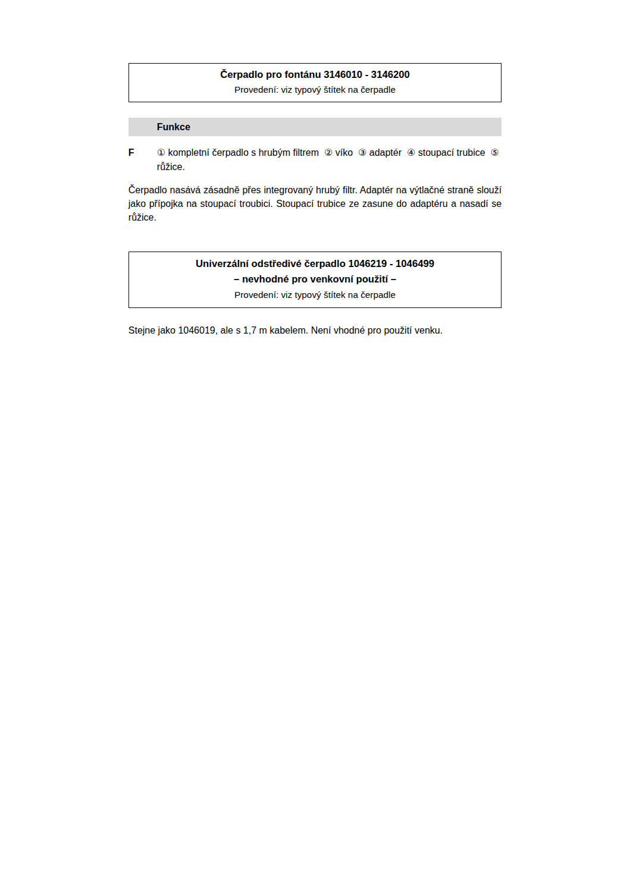Čerpadlo pro fontánu 3146010 - 3146200
Provedení: viz typový štítek na čerpadle
Funkce
F
① kompletní čerpadlo s hrubým filtrem ② víko ③ adaptér ④ stoupací trubice ⑤ růžice.
Čerpadlo nasává zásadně přes integrovaný hrubý filtr. Adaptér na výtlačné straně slouží jako přípojka na stoupací troubici. Stoupací trubice ze zasune do adaptéru a nasadí se růžice.
Univerzální odstředivé čerpadlo 1046219 - 1046499
– nevhodné pro venkovní použití –
Provedení: viz typový štítek na čerpadle
Stejne jako 1046019, ale s 1,7 m kabelem. Není vhodné pro použití venku.